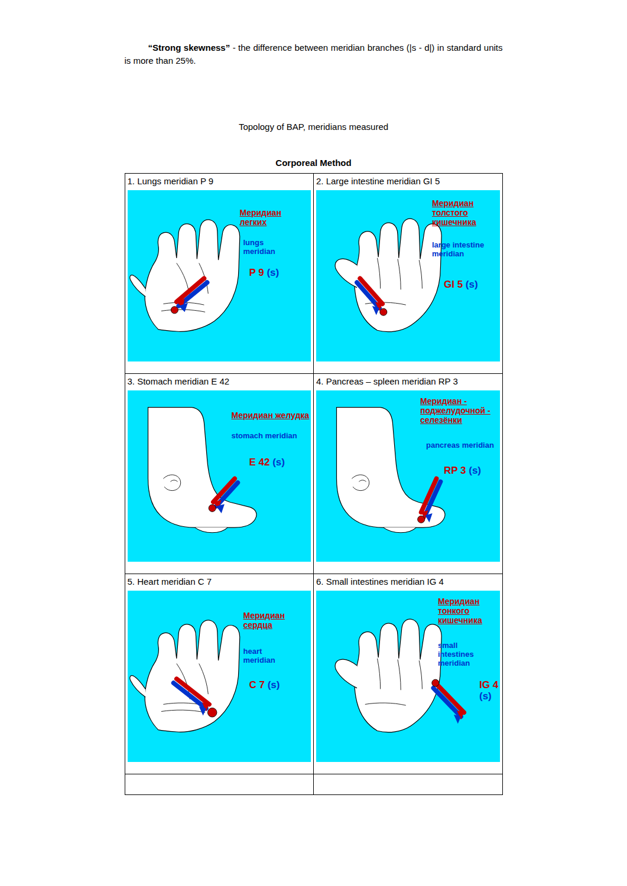“Strong skewness” - the difference between meridian branches (|s - d|) in standard units is more than 25%.
Topology of BAP, meridians measured
Corporeal Method
| 1. Lungs meridian P 9 Меридиан легких lungs meridian P 9 (s) | 2. Large intestine meridian GI 5 Меридиан толстого кишечника large intestine meridian GI 5 (s) |
| 3. Stomach meridian E 42 Меридиан желудка stomach meridian E 42 (s) | 4. Pancreas – spleen meridian RP 3 Меридиан - поджелудочной - селезёнки pancreas meridian RP 3 (s) |
| 5. Heart meridian C 7 Меридиан сердца heart meridian C 7 (s) | 6. Small intestines meridian IG 4 Меридиан тонкого кишечника small intestines meridian IG 4 (s) |